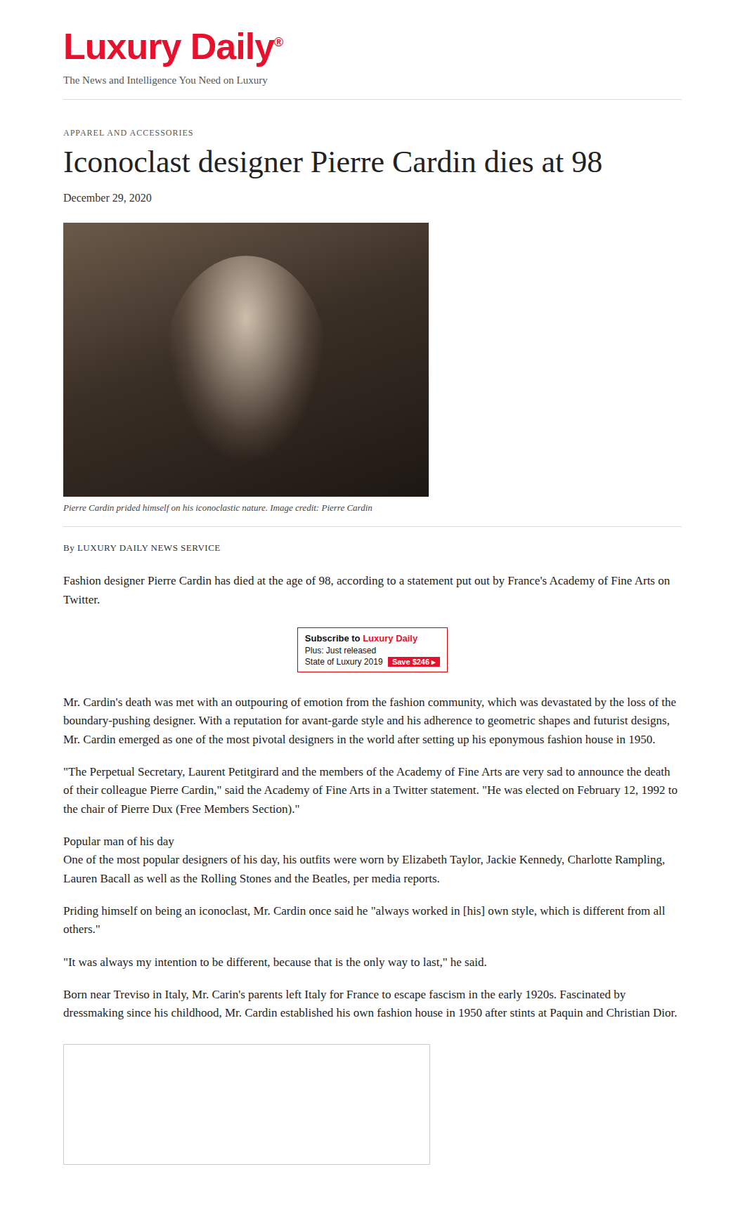Luxury Daily®
The News and Intelligence You Need on Luxury
Apparel and Accessories
Iconoclast designer Pierre Cardin dies at 98
December 29, 2020
Pierre Cardin prided himself on his iconoclastic nature. Image credit: Pierre Cardin
By LUXURY DAILY NEWS SERVICE
Fashion designer Pierre Cardin has died at the age of 98, according to a statement put out by France's Academy of Fine Arts on Twitter.
Subscribe to Luxury Daily
Plus: Just released
State of Luxury 2019 Save $246 ▸
Mr. Cardin's death was met with an outpouring of emotion from the fashion community, which was devastated by the loss of the boundary-pushing designer. With a reputation for avant-garde style and his adherence to geometric shapes and futurist designs, Mr. Cardin emerged as one of the most pivotal designers in the world after setting up his eponymous fashion house in 1950.
"The Perpetual Secretary, Laurent Petitgirard and the members of the Academy of Fine Arts are very sad to announce the death of their colleague Pierre Cardin," said the Academy of Fine Arts in a Twitter statement. "He was elected on February 12, 1992 to the chair of Pierre Dux (Free Members Section)."
Popular man of his day
One of the most popular designers of his day, his outfits were worn by Elizabeth Taylor, Jackie Kennedy, Charlotte Rampling, Lauren Bacall as well as the Rolling Stones and the Beatles, per media reports.
Priding himself on being an iconoclast, Mr. Cardin once said he "always worked in [his] own style, which is different from all others."
"It was always my intention to be different, because that is the only way to last," he said.
Born near Treviso in Italy, Mr. Carin's parents left Italy for France to escape fascism in the early 1920s. Fascinated by dressmaking since his childhood, Mr. Cardin established his own fashion house in 1950 after stints at Paquin and Christian Dior.